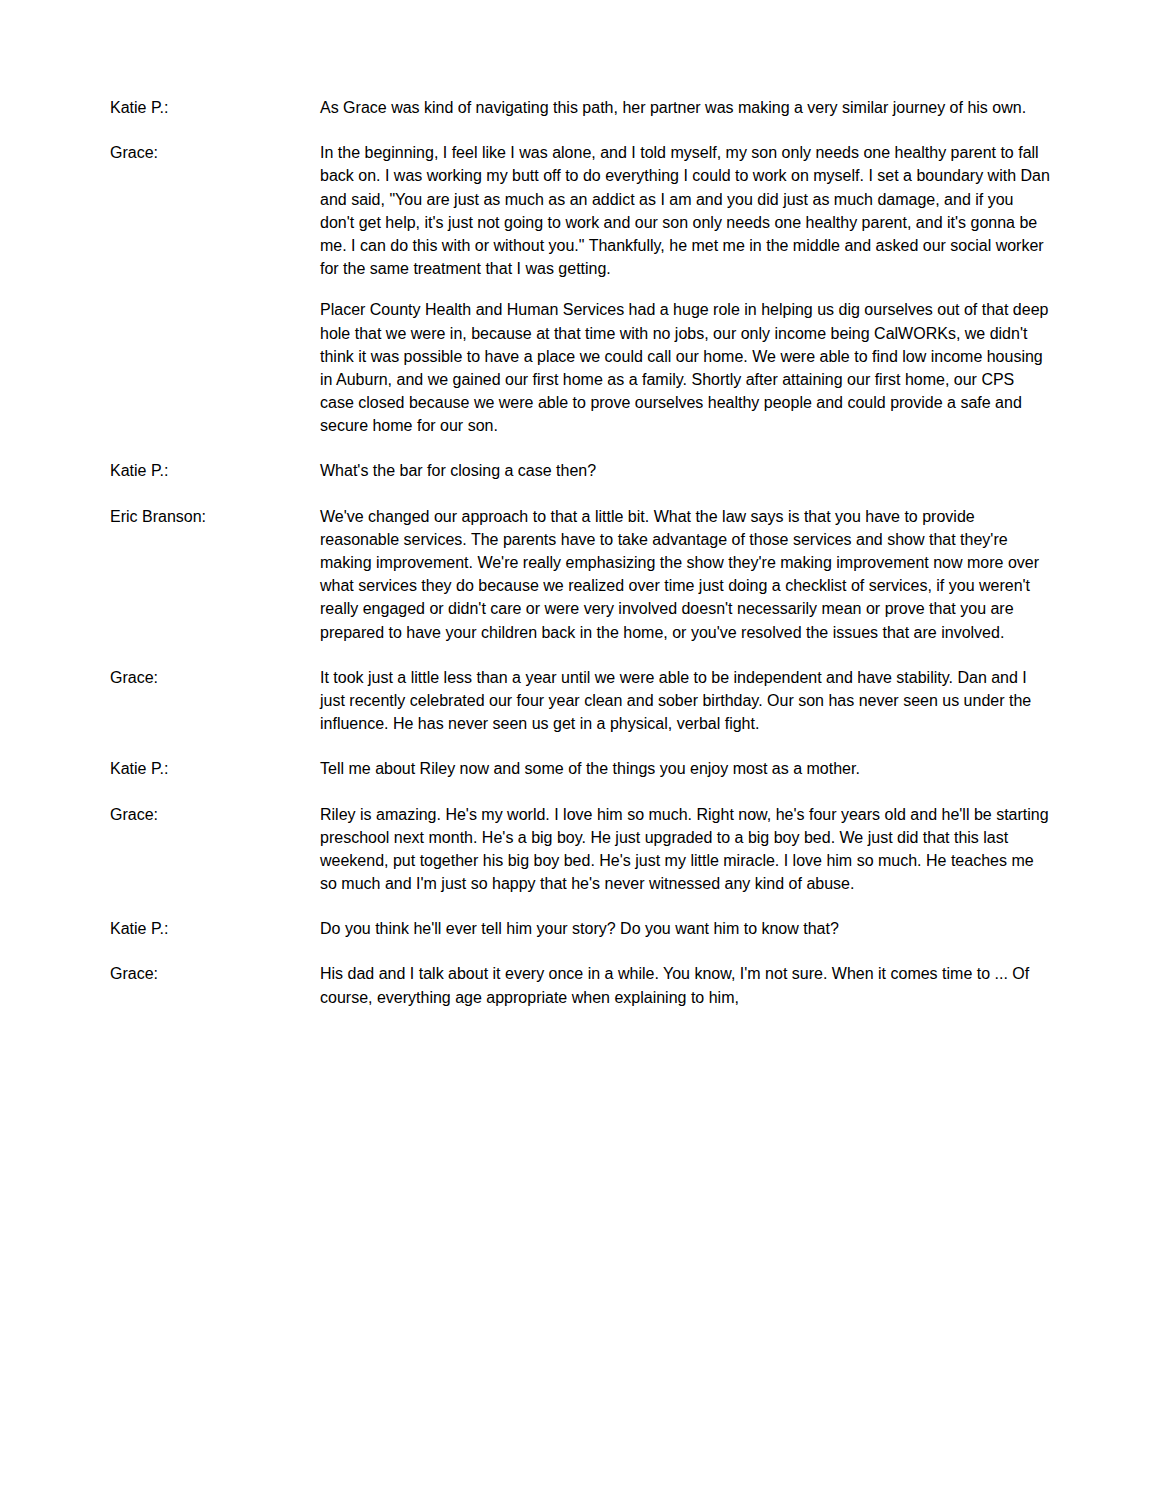Katie P.:
As Grace was kind of navigating this path, her partner was making a very similar journey of his own.
Grace:
In the beginning, I feel like I was alone, and I told myself, my son only needs one healthy parent to fall back on. I was working my butt off to do everything I could to work on myself. I set a boundary with Dan and said, "You are just as much as an addict as I am and you did just as much damage, and if you don't get help, it's just not going to work and our son only needs one healthy parent, and it's gonna be me. I can do this with or without you." Thankfully, he met me in the middle and asked our social worker for the same treatment that I was getting.
Placer County Health and Human Services had a huge role in helping us dig ourselves out of that deep hole that we were in, because at that time with no jobs, our only income being CalWORKs, we didn't think it was possible to have a place we could call our home. We were able to find low income housing in Auburn, and we gained our first home as a family. Shortly after attaining our first home, our CPS case closed because we were able to prove ourselves healthy people and could provide a safe and secure home for our son.
Katie P.:
What's the bar for closing a case then?
Eric Branson:
We've changed our approach to that a little bit. What the law says is that you have to provide reasonable services. The parents have to take advantage of those services and show that they're making improvement. We're really emphasizing the show they're making improvement now more over what services they do because we realized over time just doing a checklist of services, if you weren't really engaged or didn't care or were very involved doesn't necessarily mean or prove that you are prepared to have your children back in the home, or you've resolved the issues that are involved.
Grace:
It took just a little less than a year until we were able to be independent and have stability. Dan and I just recently celebrated our four year clean and sober birthday. Our son has never seen us under the influence. He has never seen us get in a physical, verbal fight.
Katie P.:
Tell me about Riley now and some of the things you enjoy most as a mother.
Grace:
Riley is amazing. He's my world. I love him so much. Right now, he's four years old and he'll be starting preschool next month. He's a big boy. He just upgraded to a big boy bed. We just did that this last weekend, put together his big boy bed. He's just my little miracle. I love him so much. He teaches me so much and I'm just so happy that he's never witnessed any kind of abuse.
Katie P.:
Do you think he'll ever tell him your story? Do you want him to know that?
Grace:
His dad and I talk about it every once in a while. You know, I'm not sure. When it comes time to ... Of course, everything age appropriate when explaining to him,